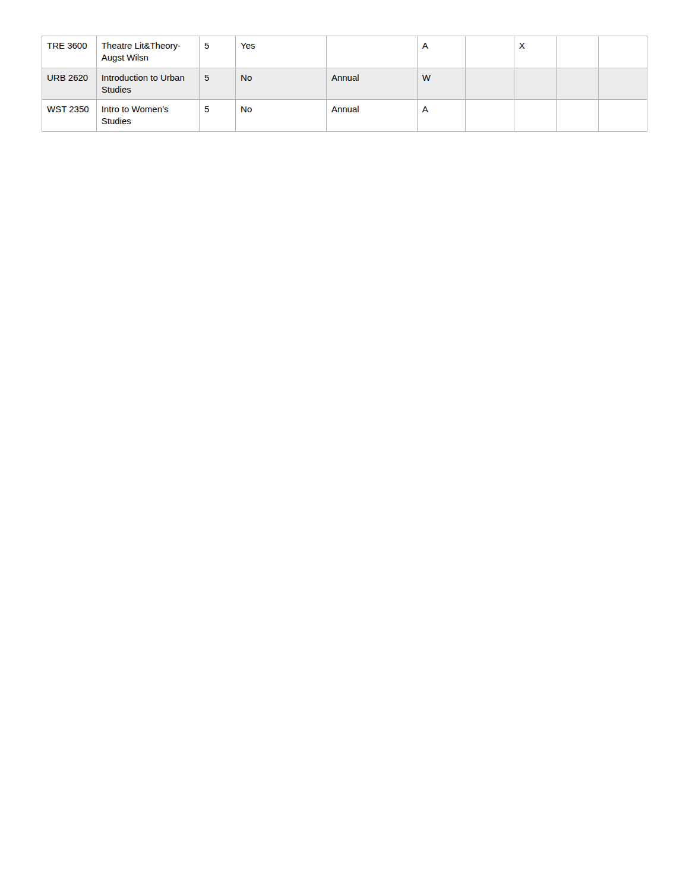| TRE 3600 | Theatre Lit&Theory-Augst Wilsn | 5 | Yes | | A | | X | | |
| URB 2620 | Introduction to Urban Studies | 5 | No | Annual | W | | | | |
| WST 2350 | Intro to Women’s Studies | 5 | No | Annual | A | | | | |